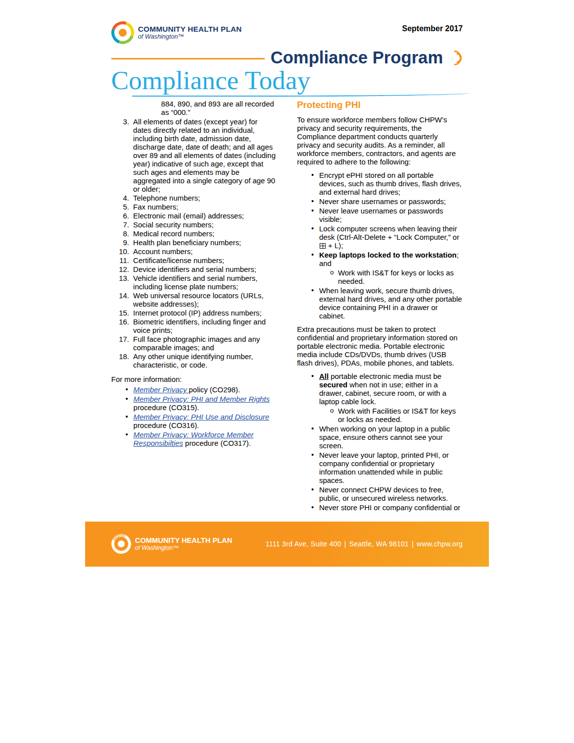COMMUNITY HEALTH PLAN
of Washington™
September 2017
Compliance Program
Compliance Today
884, 890, and 893 are all recorded as “000.”
All elements of dates (except year) for dates directly related to an individual, including birth date, admission date, discharge date, date of death; and all ages over 89 and all elements of dates (including year) indicative of such age, except that such ages and elements may be aggregated into a single category of age 90 or older;
Telephone numbers;
Fax numbers;
Electronic mail (email) addresses;
Social security numbers;
Medical record numbers;
Health plan beneficiary numbers;
Account numbers;
Certificate/license numbers;
Device identifiers and serial numbers;
Vehicle identifiers and serial numbers, including license plate numbers;
Web universal resource locators (URLs, website addresses);
Internet protocol (IP) address numbers;
Biometric identifiers, including finger and voice prints;
Full face photographic images and any comparable images; and
Any other unique identifying number, characteristic, or code.
For more information:
Member Privacy policy (CO298).
Member Privacy: PHI and Member Rights procedure (CO315).
Member Privacy: PHI Use and Disclosure procedure (CO316).
Member Privacy: Workforce Member Responsibilties procedure (CO317).
Protecting PHI
To ensure workforce members follow CHPW’s privacy and security requirements, the Compliance department conducts quarterly privacy and security audits. As a reminder, all workforce members, contractors, and agents are required to adhere to the following:
Encrypt ePHI stored on all portable devices, such as thumb drives, flash drives, and external hard drives;
Never share usernames or passwords;
Never leave usernames or passwords visible;
Lock computer screens when leaving their desk (Ctrl-Alt-Delete + “Lock Computer,” or + L);
Keep laptops locked to the workstation; and
Work with IS&T for keys or locks as needed.
When leaving work, secure thumb drives, external hard drives, and any other portable device containing PHI in a drawer or cabinet.
Extra precautions must be taken to protect confidential and proprietary information stored on portable electronic media. Portable electronic media include CDs/DVDs, thumb drives (USB flash drives), PDAs, mobile phones, and tablets.
All portable electronic media must be secured when not in use; either in a drawer, cabinet, secure room, or with a laptop cable lock.
Work with Facilities or IS&T for keys or locks as needed.
When working on your laptop in a public space, ensure others cannot see your screen.
Never leave your laptop, printed PHI, or company confidential or proprietary information unattended while in public spaces.
Never connect CHPW devices to free, public, or unsecured wireless networks.
Never store PHI or company confidential or
COMMUNITY HEALTH PLAN
of Washington™
1111 3rd Ave, Suite 400|Seattle, WA 98101|www.chpw.org